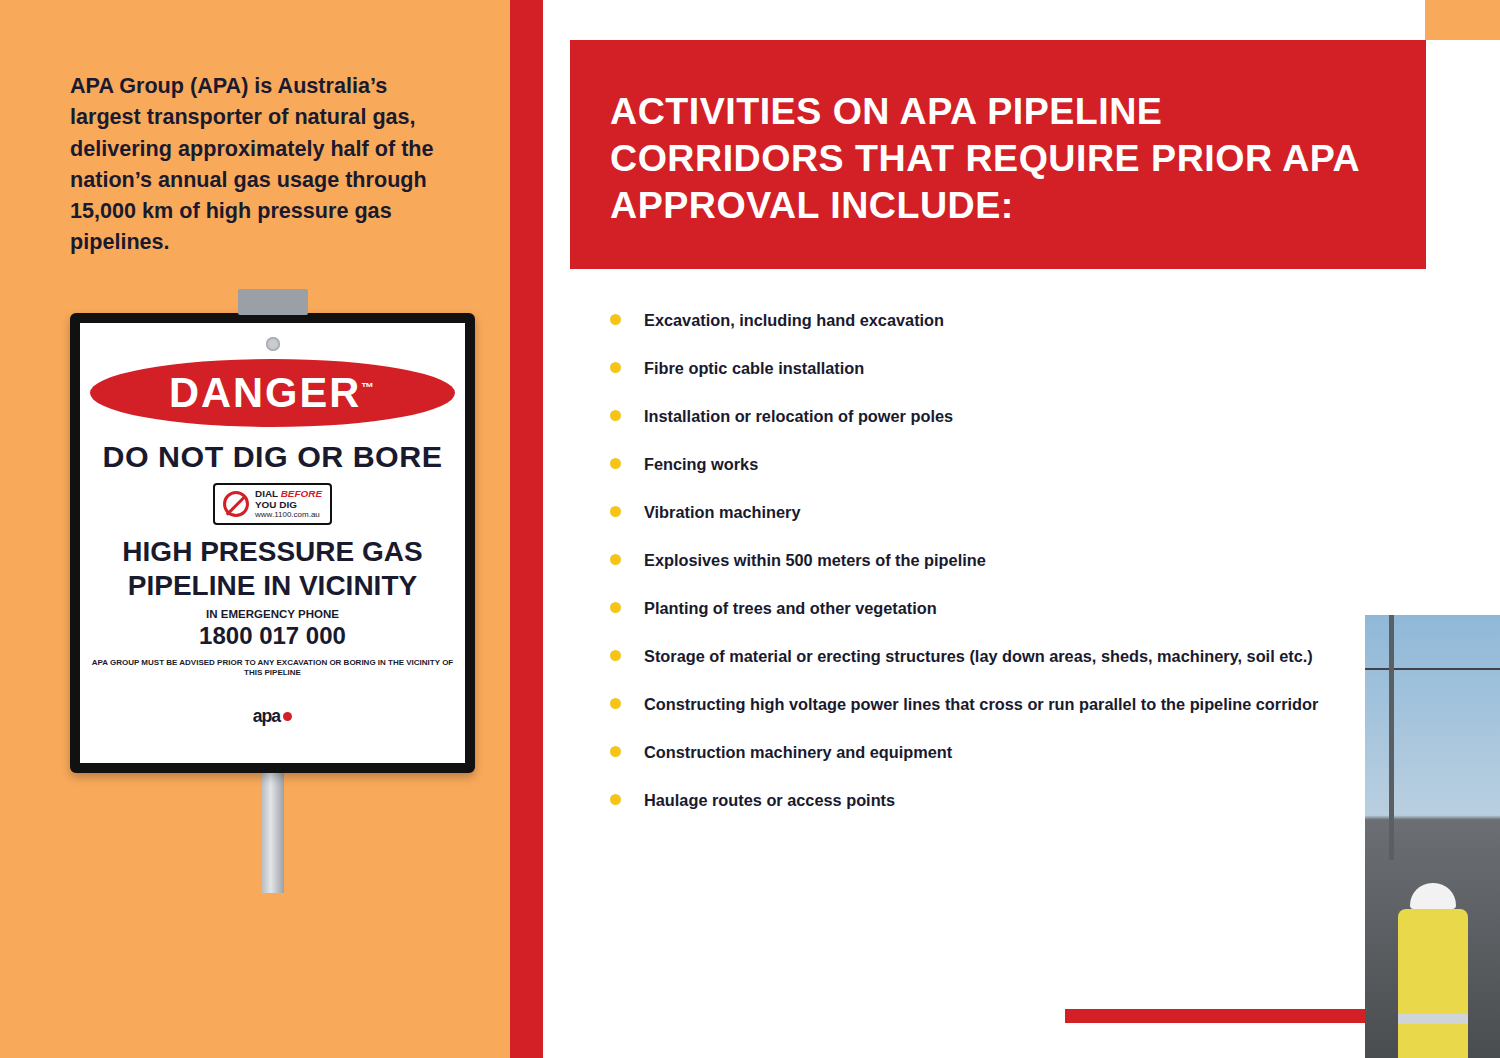APA Group (APA) is Australia’s largest transporter of natural gas, delivering approximately half of the nation’s annual gas usage through 15,000 km of high pressure gas pipelines.
DANGER™
DO NOT DIG OR BORE
DIAL BEFORE YOU DIG www.1100.com.au
HIGH PRESSURE GAS
PIPELINE IN VICINITY
IN EMERGENCY PHONE
1800 017 000
APA GROUP MUST BE ADVISED PRIOR TO ANY EXCAVATION OR BORING IN THE VICINITY OF THIS PIPELINE
apa
Activities on APA pipeline corridors that require prior APA approval include:
Excavation, including hand excavation
Fibre optic cable installation
Installation or relocation of power poles
Fencing works
Vibration machinery
Explosives within 500 meters of the pipeline
Planting of trees and other vegetation
Storage of material or erecting structures (lay down areas, sheds, machinery, soil etc.)
Constructing high voltage power lines that cross or run parallel to the pipeline corridor
Construction machinery and equipment
Haulage routes or access points